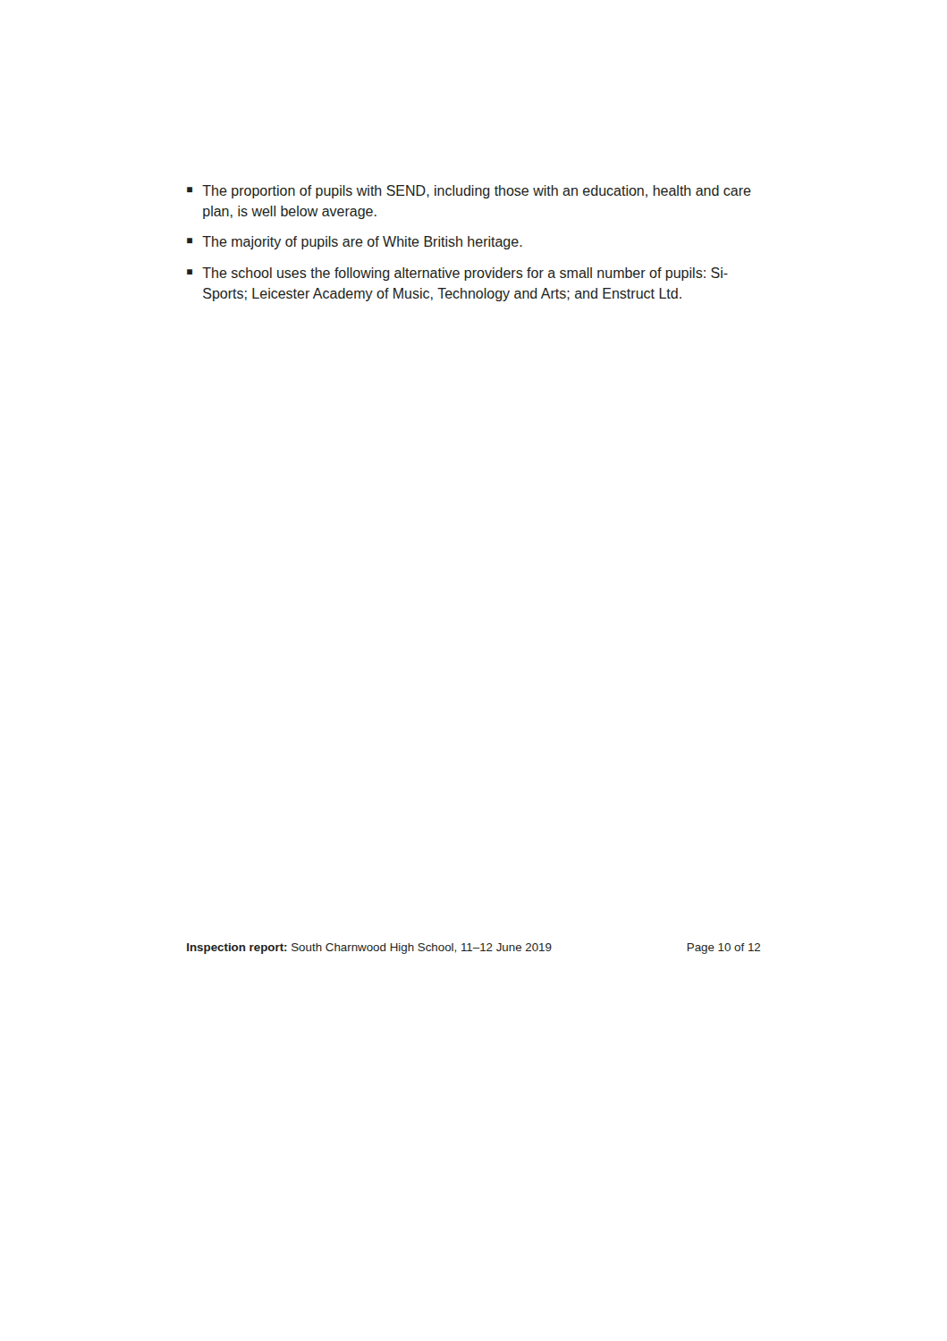The proportion of pupils with SEND, including those with an education, health and care plan, is well below average.
The majority of pupils are of White British heritage.
The school uses the following alternative providers for a small number of pupils: Si-Sports; Leicester Academy of Music, Technology and Arts; and Enstruct Ltd.
Inspection report: South Charnwood High School, 11–12 June 2019
Page 10 of 12